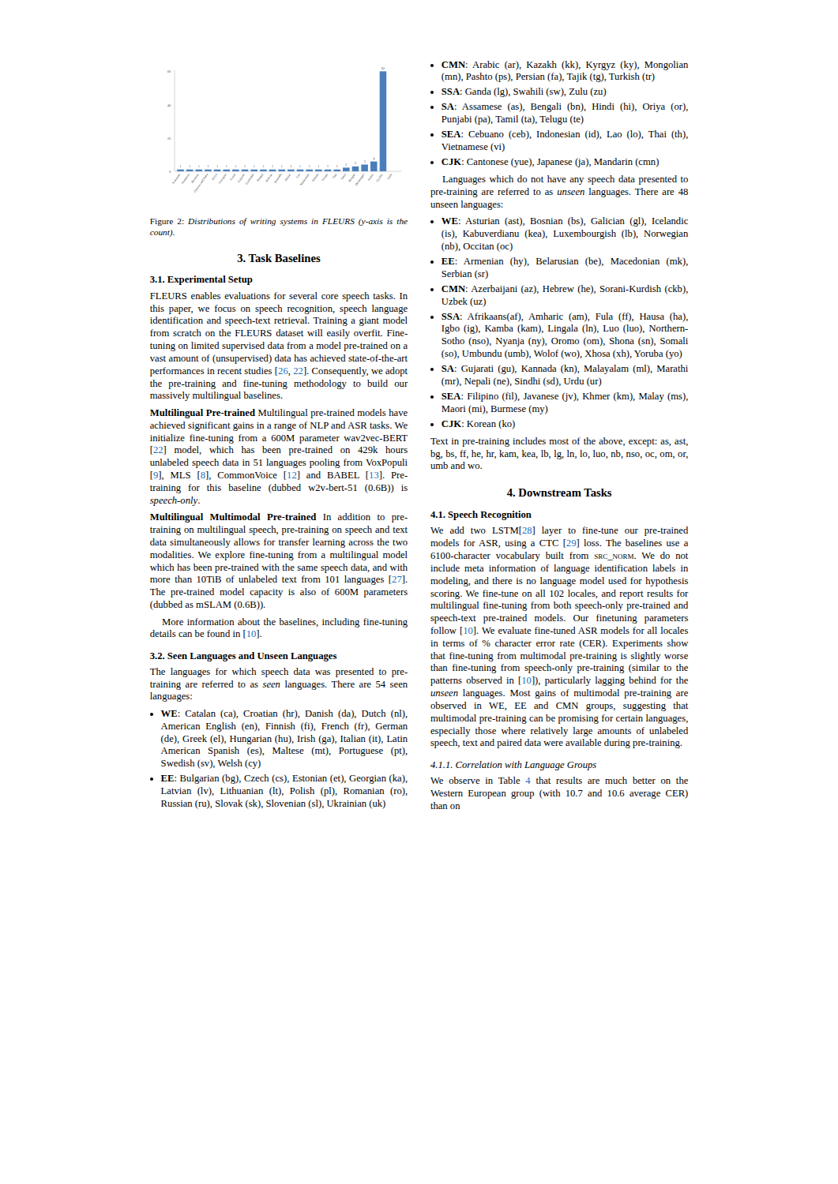60 40 20 0 1 1 1 1 1 1 1 1 1 1 1 1 1 1 1 1 1 1 2 2 3 4 62 Armenian Assamese Burmese Chinese and Kana Oriya Georgian Greek Gujarati Gurmukhi Hangul Hebrew Kannada Khmer Lao Malayalam Sinhala Telugu Thai Tamil Bengali Devanagari Arabic Cyrillic Latin
Figure 2: Distributions of writing systems in FLEURS (y-axis is the count).
3. Task Baselines
3.1. Experimental Setup
FLEURS enables evaluations for several core speech tasks. In this paper, we focus on speech recognition, speech language identification and speech-text retrieval. Training a giant model from scratch on the FLEURS dataset will easily overfit. Fine-tuning on limited supervised data from a model pre-trained on a vast amount of (unsupervised) data has achieved state-of-the-art performances in recent studies [26, 22]. Consequently, we adopt the pre-training and fine-tuning methodology to build our massively multilingual baselines.
Multilingual Pre-trained Multilingual pre-trained models have achieved significant gains in a range of NLP and ASR tasks. We initialize fine-tuning from a 600M parameter wav2vec-BERT [22] model, which has been pre-trained on 429k hours unlabeled speech data in 51 languages pooling from VoxPopuli [9], MLS [8], CommonVoice [12] and BABEL [13]. Pre-training for this baseline (dubbed w2v-bert-51 (0.6B)) is speech-only.
Multilingual Multimodal Pre-trained In addition to pre-training on multilingual speech, pre-training on speech and text data simultaneously allows for transfer learning across the two modalities. We explore fine-tuning from a multilingual model which has been pre-trained with the same speech data, and with more than 10TiB of unlabeled text from 101 languages [27]. The pre-trained model capacity is also of 600M parameters (dubbed as mSLAM (0.6B)).
More information about the baselines, including fine-tuning details can be found in [10].
3.2. Seen Languages and Unseen Languages
The languages for which speech data was presented to pre-training are referred to as seen languages. There are 54 seen languages:
WE: Catalan (ca), Croatian (hr), Danish (da), Dutch (nl), American English (en), Finnish (fi), French (fr), German (de), Greek (el), Hungarian (hu), Irish (ga), Italian (it), Latin American Spanish (es), Maltese (mt), Portuguese (pt), Swedish (sv), Welsh (cy)
EE: Bulgarian (bg), Czech (cs), Estonian (et), Georgian (ka), Latvian (lv), Lithuanian (lt), Polish (pl), Romanian (ro), Russian (ru), Slovak (sk), Slovenian (sl), Ukrainian (uk)
CMN: Arabic (ar), Kazakh (kk), Kyrgyz (ky), Mongolian (mn), Pashto (ps), Persian (fa), Tajik (tg), Turkish (tr)
SSA: Ganda (lg), Swahili (sw), Zulu (zu)
SA: Assamese (as), Bengali (bn), Hindi (hi), Oriya (or), Punjabi (pa), Tamil (ta), Telugu (te)
SEA: Cebuano (ceb), Indonesian (id), Lao (lo), Thai (th), Vietnamese (vi)
CJK: Cantonese (yue), Japanese (ja), Mandarin (cmn)
Languages which do not have any speech data presented to pre-training are referred to as unseen languages. There are 48 unseen languages:
WE: Asturian (ast), Bosnian (bs), Galician (gl), Icelandic (is), Kabuverdianu (kea), Luxembourgish (lb), Norwegian (nb), Occitan (oc)
EE: Armenian (hy), Belarusian (be), Macedonian (mk), Serbian (sr)
CMN: Azerbaijani (az), Hebrew (he), Sorani-Kurdish (ckb), Uzbek (uz)
SSA: Afrikaans(af), Amharic (am), Fula (ff), Hausa (ha), Igbo (ig), Kamba (kam), Lingala (ln), Luo (luo), Northern-Sotho (nso), Nyanja (ny), Oromo (om), Shona (sn), Somali (so), Umbundu (umb), Wolof (wo), Xhosa (xh), Yoruba (yo)
SA: Gujarati (gu), Kannada (kn), Malayalam (ml), Marathi (mr), Nepali (ne), Sindhi (sd), Urdu (ur)
SEA: Filipino (fil), Javanese (jv), Khmer (km), Malay (ms), Maori (mi), Burmese (my)
CJK: Korean (ko)
Text in pre-training includes most of the above, except: as, ast, bg, bs, ff, he, hr, kam, kea, lb, lg, ln, lo, luo, nb, nso, oc, om, or, umb and wo.
4. Downstream Tasks
4.1. Speech Recognition
We add two LSTM[28] layer to fine-tune our pre-trained models for ASR, using a CTC [29] loss. The baselines use a 6100-character vocabulary built from src_norm. We do not include meta information of language identification labels in modeling, and there is no language model used for hypothesis scoring. We fine-tune on all 102 locales, and report results for multilingual fine-tuning from both speech-only pre-trained and speech-text pre-trained models. Our finetuning parameters follow [10]. We evaluate fine-tuned ASR models for all locales in terms of % character error rate (CER). Experiments show that fine-tuning from multimodal pre-training is slightly worse than fine-tuning from speech-only pre-training (similar to the patterns observed in [10]), particularly lagging behind for the unseen languages. Most gains of multimodal pre-training are observed in WE, EE and CMN groups, suggesting that multimodal pre-training can be promising for certain languages, especially those where relatively large amounts of unlabeled speech, text and paired data were available during pre-training.
4.1.1. Correlation with Language Groups
We observe in Table 4 that results are much better on the Western European group (with 10.7 and 10.6 average CER) than on